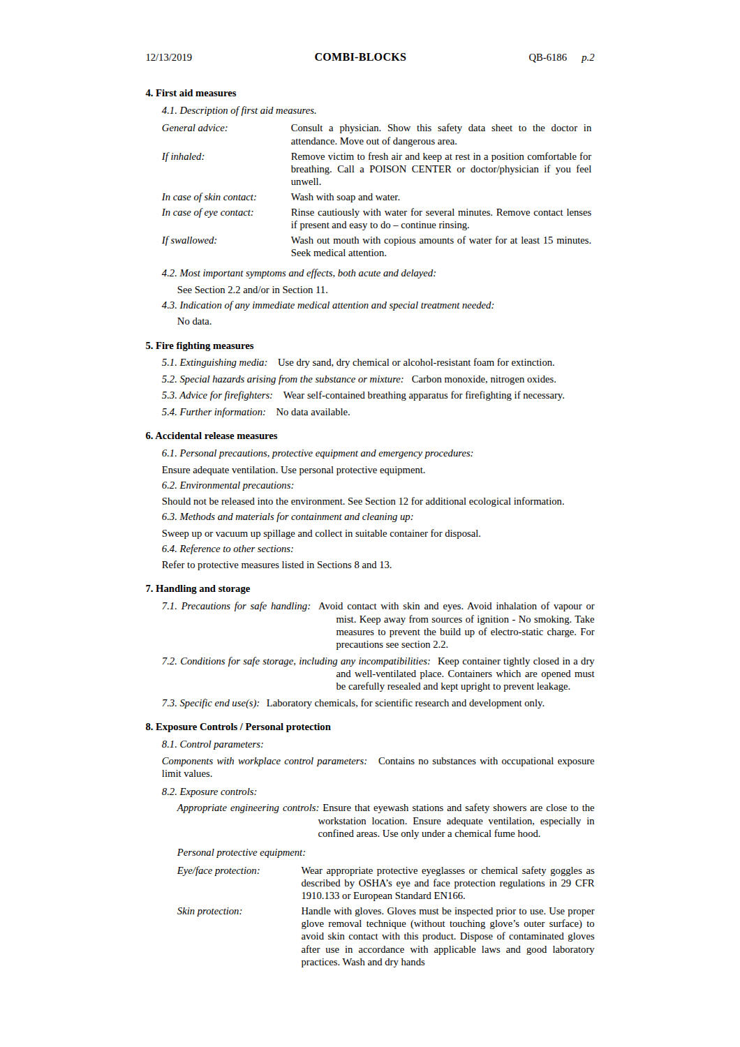12/13/2019
COMBI-BLOCKS
QB-6186 p.2
4. First aid measures
4.1. Description of first aid measures.
| General advice: | Consult a physician. Show this safety data sheet to the doctor in attendance. Move out of dangerous area. |
| If inhaled: | Remove victim to fresh air and keep at rest in a position comfortable for breathing. Call a POISON CENTER or doctor/physician if you feel unwell. |
| In case of skin contact: | Wash with soap and water. |
| In case of eye contact: | Rinse cautiously with water for several minutes. Remove contact lenses if present and easy to do – continue rinsing. |
| If swallowed: | Wash out mouth with copious amounts of water for at least 15 minutes. Seek medical attention. |
4.2. Most important symptoms and effects, both acute and delayed:
See Section 2.2 and/or in Section 11.
4.3. Indication of any immediate medical attention and special treatment needed:
No data.
5. Fire fighting measures
5.1. Extinguishing media: Use dry sand, dry chemical or alcohol-resistant foam for extinction.
5.2. Special hazards arising from the substance or mixture: Carbon monoxide, nitrogen oxides.
5.3. Advice for firefighters: Wear self-contained breathing apparatus for firefighting if necessary.
5.4. Further information: No data available.
6. Accidental release measures
6.1. Personal precautions, protective equipment and emergency procedures:
Ensure adequate ventilation. Use personal protective equipment.
6.2. Environmental precautions:
Should not be released into the environment. See Section 12 for additional ecological information.
6.3. Methods and materials for containment and cleaning up:
Sweep up or vacuum up spillage and collect in suitable container for disposal.
6.4. Reference to other sections:
Refer to protective measures listed in Sections 8 and 13.
7. Handling and storage
7.1. Precautions for safe handling: Avoid contact with skin and eyes. Avoid inhalation of vapour or mist. Keep away from sources of ignition - No smoking. Take measures to prevent the build up of electro-static charge. For precautions see section 2.2.
7.2. Conditions for safe storage, including any incompatibilities: Keep container tightly closed in a dry and well-ventilated place. Containers which are opened must be carefully resealed and kept upright to prevent leakage.
7.3. Specific end use(s): Laboratory chemicals, for scientific research and development only.
8. Exposure Controls / Personal protection
8.1. Control parameters:
Components with workplace control parameters: Contains no substances with occupational exposure limit values.
8.2. Exposure controls:
Appropriate engineering controls: Ensure that eyewash stations and safety showers are close to the workstation location. Ensure adequate ventilation, especially in confined areas. Use only under a chemical fume hood.
Personal protective equipment:
Eye/face protection:
Wear appropriate protective eyeglasses or chemical safety goggles as described by OSHA’s eye and face protection regulations in 29 CFR 1910.133 or European Standard EN166.
Skin protection:
Handle with gloves. Gloves must be inspected prior to use. Use proper glove removal technique (without touching glove’s outer surface) to avoid skin contact with this product. Dispose of contaminated gloves after use in accordance with applicable laws and good laboratory practices. Wash and dry hands